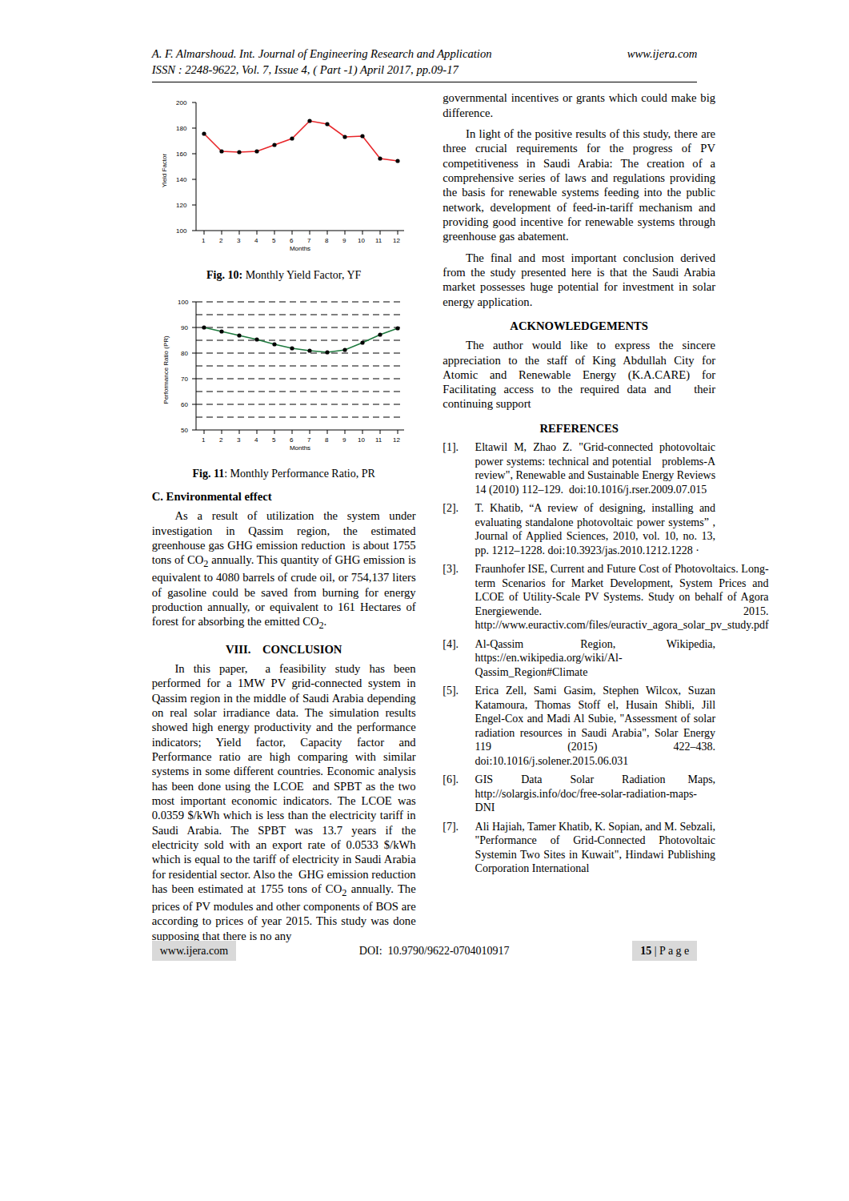A. F. Almarshoud. Int. Journal of Engineering Research and Application www.ijera.com
ISSN : 2248-9622, Vol. 7, Issue 4, ( Part -1) April 2017, pp.09-17
100 120 140 160 180 200 Yield Factor 1 2 3 4 5 6 7 8 9 10 11 12 Months
Fig. 10: Monthly Yield Factor, YF
50 60 70 80 90 100 Performance Ratio (PR) 1 2 3 4 5 6 7 8 9 10 11 12 Months
Fig. 11: Monthly Performance Ratio, PR
C. Environmental effect
As a result of utilization the system under investigation in Qassim region, the estimated greenhouse gas GHG emission reduction is about 1755 tons of CO2 annually. This quantity of GHG emission is equivalent to 4080 barrels of crude oil, or 754,137 liters of gasoline could be saved from burning for energy production annually, or equivalent to 161 Hectares of forest for absorbing the emitted CO2.
VIII. CONCLUSION
In this paper, a feasibility study has been performed for a 1MW PV grid-connected system in Qassim region in the middle of Saudi Arabia depending on real solar irradiance data. The simulation results showed high energy productivity and the performance indicators; Yield factor, Capacity factor and Performance ratio are high comparing with similar systems in some different countries. Economic analysis has been done using the LCOE and SPBT as the two most important economic indicators. The LCOE was 0.0359 $/kWh which is less than the electricity tariff in Saudi Arabia. The SPBT was 13.7 years if the electricity sold with an export rate of 0.0533 $/kWh which is equal to the tariff of electricity in Saudi Arabia for residential sector. Also the GHG emission reduction has been estimated at 1755 tons of CO2 annually. The prices of PV modules and other components of BOS are according to prices of year 2015. This study was done supposing that there is no any
governmental incentives or grants which could make big difference.
In light of the positive results of this study, there are three crucial requirements for the progress of PV competitiveness in Saudi Arabia: The creation of a comprehensive series of laws and regulations providing the basis for renewable systems feeding into the public network, development of feed-in-tariff mechanism and providing good incentive for renewable systems through greenhouse gas abatement.
The final and most important conclusion derived from the study presented here is that the Saudi Arabia market possesses huge potential for investment in solar energy application.
ACKNOWLEDGEMENTS
The author would like to express the sincere appreciation to the staff of King Abdullah City for Atomic and Renewable Energy (K.A.CARE) for Facilitating access to the required data and their continuing support
REFERENCES
[1]. Eltawil M, Zhao Z. "Grid-connected photovoltaic power systems: technical and potential problems-A review", Renewable and Sustainable Energy Reviews 14 (2010) 112–129. doi:10.1016/j.rser.2009.07.015
[2]. T. Khatib, “A review of designing, installing and evaluating standalone photovoltaic power systems” , Journal of Applied Sciences, 2010, vol. 10, no. 13, pp. 1212–1228. doi:10.3923/jas.2010.1212.1228 ·
[3]. Fraunhofer ISE, Current and Future Cost of Photovoltaics. Long-term Scenarios for Market Development, System Prices and LCOE of Utility-Scale PV Systems. Study on behalf of Agora Energiewende. 2015. http://www.euractiv.com/files/euractiv_agora_solar_pv_study.pdf
[4]. Al-Qassim Region, Wikipedia, https://en.wikipedia.org/wiki/Al-Qassim_Region#Climate
[5]. Erica Zell, Sami Gasim, Stephen Wilcox, Suzan Katamoura, Thomas Stoff el, Husain Shibli, Jill Engel-Cox and Madi Al Subie, "Assessment of solar radiation resources in Saudi Arabia", Solar Energy 119 (2015) 422–438. doi:10.1016/j.solener.2015.06.031
[6]. GIS Data Solar Radiation Maps, http://solargis.info/doc/free-solar-radiation-maps-DNI
[7]. Ali Hajiah, Tamer Khatib, K. Sopian, and M. Sebzali, "Performance of Grid-Connected Photovoltaic Systemin Two Sites in Kuwait", Hindawi Publishing Corporation International
www.ijera.com DOI: 10.9790/9622-0704010917 15 | P a g e